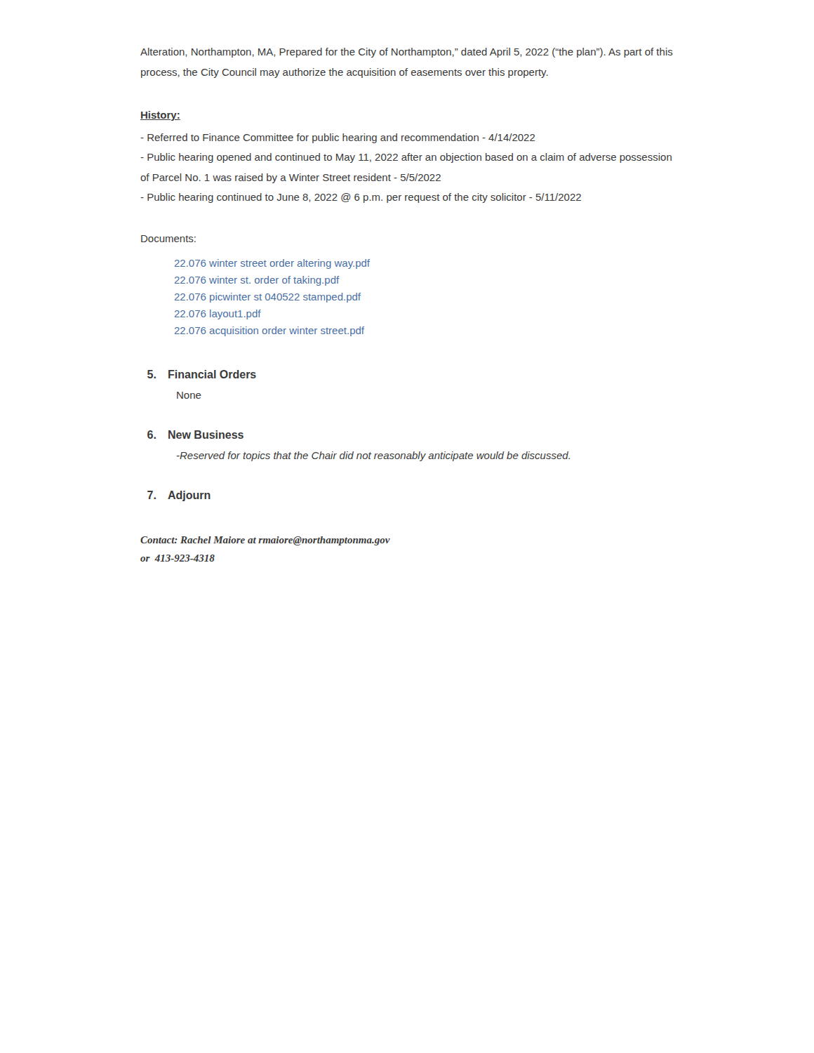Alteration, Northampton, MA, Prepared for the City of Northampton,” dated April 5, 2022 (“the plan”). As part of this process, the City Council may authorize the acquisition of easements over this property.
History:
- Referred to Finance Committee for public hearing and recommendation - 4/14/2022
- Public hearing opened and continued to May 11, 2022 after an objection based on a claim of adverse possession of Parcel No. 1 was raised by a Winter Street resident - 5/5/2022
- Public hearing continued to June 8, 2022 @ 6 p.m. per request of the city solicitor - 5/11/2022
Documents:
22.076 winter street order altering way.pdf 22.076 winter st. order of taking.pdf 22.076 picwinter st 040522 stamped.pdf 22.076 layout1.pdf 22.076 acquisition order winter street.pdf
Financial Orders None
New Business -Reserved for topics that the Chair did not reasonably anticipate would be discussed.
Adjourn
Contact: Rachel Maiore at rmaiore@northamptonma.gov
or 413-923-4318